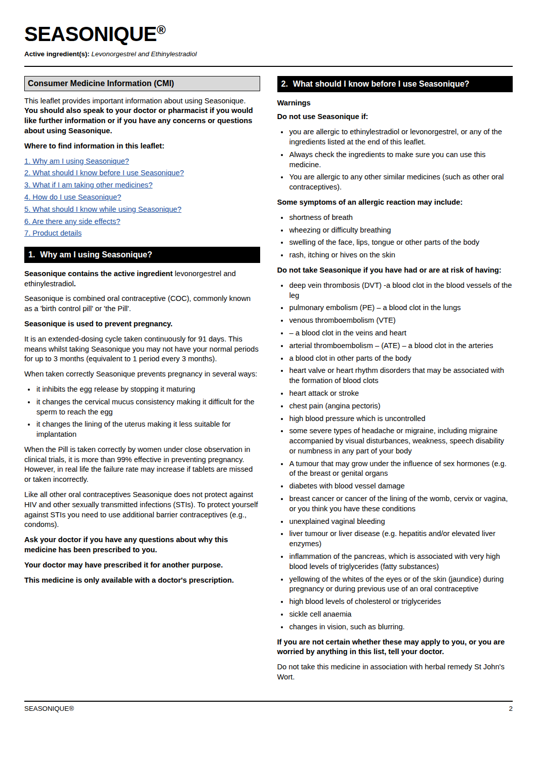SEASONIQUE®
Active ingredient(s): Levonorgestrel and Ethinylestradiol
Consumer Medicine Information (CMI)
This leaflet provides important information about using Seasonique. You should also speak to your doctor or pharmacist if you would like further information or if you have any concerns or questions about using Seasonique.
Where to find information in this leaflet:
1. Why am I using Seasonique?
2. What should I know before I use Seasonique?
3. What if I am taking other medicines?
4. How do I use Seasonique?
5. What should I know while using Seasonique?
6. Are there any side effects?
7. Product details
1. Why am I using Seasonique?
Seasonique contains the active ingredient levonorgestrel and ethinylestradiol.
Seasonique is combined oral contraceptive (COC), commonly known as a 'birth control pill' or 'the Pill'.
Seasonique is used to prevent pregnancy.
It is an extended-dosing cycle taken continuously for 91 days. This means whilst taking Seasonique you may not have your normal periods for up to 3 months (equivalent to 1 period every 3 months).
When taken correctly Seasonique prevents pregnancy in several ways:
it inhibits the egg release by stopping it maturing
it changes the cervical mucus consistency making it difficult for the sperm to reach the egg
it changes the lining of the uterus making it less suitable for implantation
When the Pill is taken correctly by women under close observation in clinical trials, it is more than 99% effective in preventing pregnancy. However, in real life the failure rate may increase if tablets are missed or taken incorrectly.
Like all other oral contraceptives Seasonique does not protect against HIV and other sexually transmitted infections (STIs). To protect yourself against STIs you need to use additional barrier contraceptives (e.g., condoms).
Ask your doctor if you have any questions about why this medicine has been prescribed to you.
Your doctor may have prescribed it for another purpose.
This medicine is only available with a doctor's prescription.
2. What should I know before I use Seasonique?
Warnings
Do not use Seasonique if:
you are allergic to ethinylestradiol or levonorgestrel, or any of the ingredients listed at the end of this leaflet.
Always check the ingredients to make sure you can use this medicine.
You are allergic to any other similar medicines (such as other oral contraceptives).
Some symptoms of an allergic reaction may include:
shortness of breath
wheezing or difficulty breathing
swelling of the face, lips, tongue or other parts of the body
rash, itching or hives on the skin
Do not take Seasonique if you have had or are at risk of having:
deep vein thrombosis (DVT) -a blood clot in the blood vessels of the leg
pulmonary embolism (PE) – a blood clot in the lungs
venous thromboembolism (VTE)
– a blood clot in the veins and heart
arterial thromboembolism – (ATE) – a blood clot in the arteries
a blood clot in other parts of the body
heart valve or heart rhythm disorders that may be associated with the formation of blood clots
heart attack or stroke
chest pain (angina pectoris)
high blood pressure which is uncontrolled
some severe types of headache or migraine, including migraine accompanied by visual disturbances, weakness, speech disability or numbness in any part of your body
A tumour that may grow under the influence of sex hormones (e.g. of the breast or genital organs
diabetes with blood vessel damage
breast cancer or cancer of the lining of the womb, cervix or vagina, or you think you have these conditions
unexplained vaginal bleeding
liver tumour or liver disease (e.g. hepatitis and/or elevated liver enzymes)
inflammation of the pancreas, which is associated with very high blood levels of triglycerides (fatty substances)
yellowing of the whites of the eyes or of the skin (jaundice) during pregnancy or during previous use of an oral contraceptive
high blood levels of cholesterol or triglycerides
sickle cell anaemia
changes in vision, such as blurring.
If you are not certain whether these may apply to you, or you are worried by anything in this list, tell your doctor.
Do not take this medicine in association with herbal remedy St John's Wort.
SEASONIQUE® 2